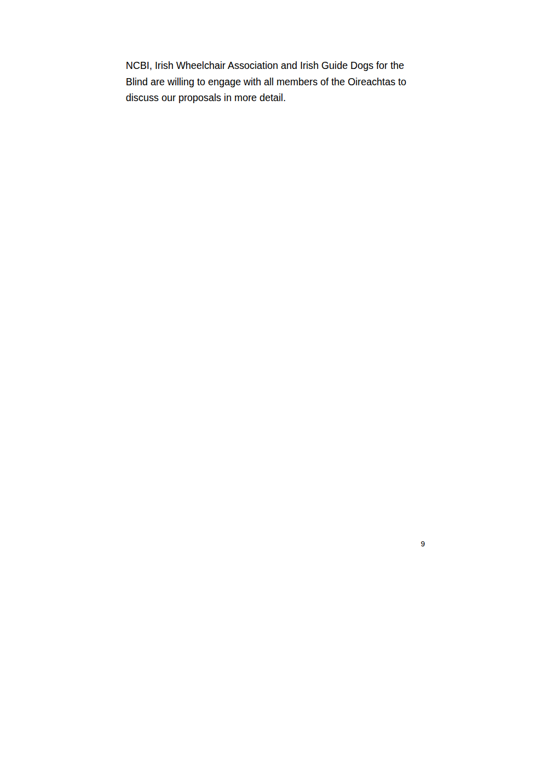NCBI, Irish Wheelchair Association and Irish Guide Dogs for the Blind are willing to engage with all members of the Oireachtas to discuss our proposals in more detail.
9